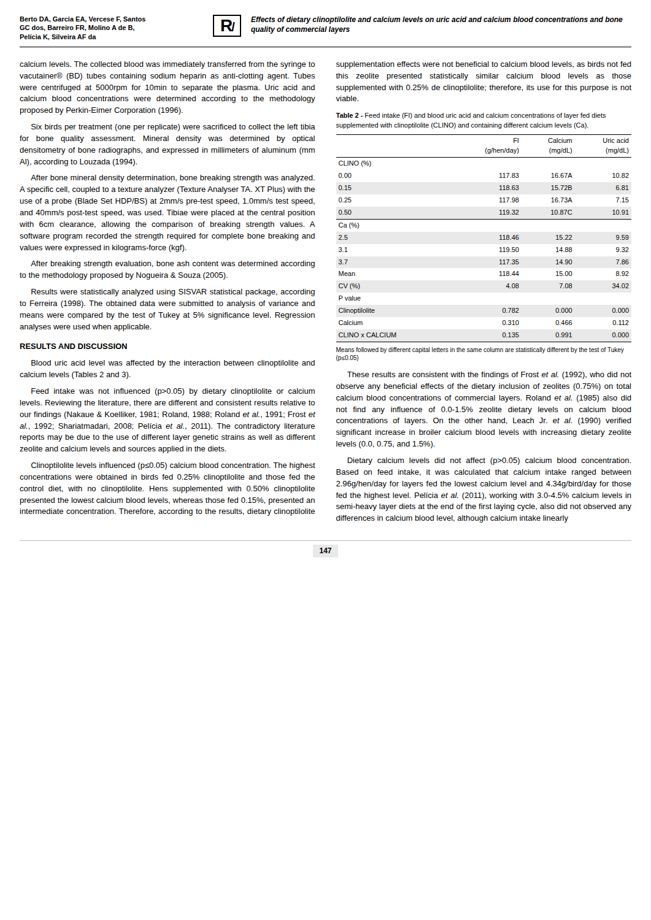Berto DA, Garcia EA, Vercese F, Santos
GC dos, Barreiro FR, Molino A de B,
Pelícia K, Silveira AF da
R/
Effects of dietary clinoptilolite and calcium levels on uric acid and calcium blood concentrations and bone quality of commercial layers
calcium levels. The collected blood was immediately transferred from the syringe to vacutainer® (BD) tubes containing sodium heparin as anti-clotting agent. Tubes were centrifuged at 5000rpm for 10min to separate the plasma. Uric acid and calcium blood concentrations were determined according to the methodology proposed by Perkin-Eimer Corporation (1996).
Six birds per treatment (one per replicate) were sacrificed to collect the left tibia for bone quality assessment. Mineral density was determined by optical densitometry of bone radiographs, and expressed in millimeters of aluminum (mm Al), according to Louzada (1994).
After bone mineral density determination, bone breaking strength was analyzed. A specific cell, coupled to a texture analyzer (Texture Analyser TA. XT Plus) with the use of a probe (Blade Set HDP/BS) at 2mm/s pre-test speed, 1.0mm/s test speed, and 40mm/s post-test speed, was used. Tibiae were placed at the central position with 6cm clearance, allowing the comparison of breaking strength values. A software program recorded the strength required for complete bone breaking and values were expressed in kilograms-force (kgf).
After breaking strength evaluation, bone ash content was determined according to the methodology proposed by Nogueira & Souza (2005).
Results were statistically analyzed using SISVAR statistical package, according to Ferreira (1998). The obtained data were submitted to analysis of variance and means were compared by the test of Tukey at 5% significance level. Regression analyses were used when applicable.
RESULTS AND DISCUSSION
Blood uric acid level was affected by the interaction between clinoptilolite and calcium levels (Tables 2 and 3).
Feed intake was not influenced (p>0.05) by dietary clinoptilolite or calcium levels. Reviewing the literature, there are different and consistent results relative to our findings (Nakaue & Koelliker, 1981; Roland, 1988; Roland et al., 1991; Frost et al., 1992; Shariatmadari, 2008; Pelícia et al., 2011). The contradictory literature reports may be due to the use of different layer genetic strains as well as different zeolite and calcium levels and sources applied in the diets.
Clinoptilolite levels influenced (p≤0.05) calcium blood concentration. The highest concentrations were obtained in birds fed 0.25% clinoptilolite and those fed the control diet, with no clinoptilolite. Hens supplemented with 0.50% clinoptilolite presented the lowest calcium blood levels, whereas those fed 0.15%, presented an intermediate concentration. Therefore, according to the results, dietary clinoptilolite supplementation effects were not beneficial to calcium blood levels, as birds not fed this zeolite presented statistically similar calcium blood levels as those supplemented with 0.25% de clinoptilolite; therefore, its use for this purpose is not viable.
Table 2 - Feed intake (FI) and blood uric acid and calcium concentrations of layer fed diets supplemented with clinoptilolite (CLINO) and containing different calcium levels (Ca).
| | FI (g/hen/day) | Calcium (mg/dL) | Uric acid (mg/dL) |
| --- | --- | --- | --- |
| CLINO (%) |
| 0.00 | 117.83 | 16.67A | 10.82 |
| 0.15 | 118.63 | 15.72B | 6.81 |
| 0.25 | 117.98 | 16.73A | 7.15 |
| 0.50 | 119.32 | 10.87C | 10.91 |
| Ca (%) |
| 2.5 | 118.46 | 15.22 | 9.59 |
| 3.1 | 119.50 | 14.88 | 9.32 |
| 3.7 | 117.35 | 14.90 | 7.86 |
| Mean | 118.44 | 15.00 | 8.92 |
| CV (%) | 4.08 | 7.08 | 34.02 |
| P value | | | |
| Clinoptilolite | 0.782 | 0.000 | 0.000 |
| Calcium | 0.310 | 0.466 | 0.112 |
| CLINO x CALCIUM | 0.135 | 0.991 | 0.000 |
Means followed by different capital letters in the same column are statistically different by the test of Tukey (p≤0.05)
These results are consistent with the findings of Frost et al. (1992), who did not observe any beneficial effects of the dietary inclusion of zeolites (0.75%) on total calcium blood concentrations of commercial layers. Roland et al. (1985) also did not find any influence of 0.0-1.5% zeolite dietary levels on calcium blood concentrations of layers. On the other hand, Leach Jr. et al. (1990) verified significant increase in broiler calcium blood levels with increasing dietary zeolite levels (0.0, 0.75, and 1.5%).
Dietary calcium levels did not affect (p>0.05) calcium blood concentration. Based on feed intake, it was calculated that calcium intake ranged between 2.96g/hen/day for layers fed the lowest calcium level and 4.34g/bird/day for those fed the highest level. Pelícia et al. (2011), working with 3.0-4.5% calcium levels in semi-heavy layer diets at the end of the first laying cycle, also did not observed any differences in calcium blood level, although calcium intake linearly
147